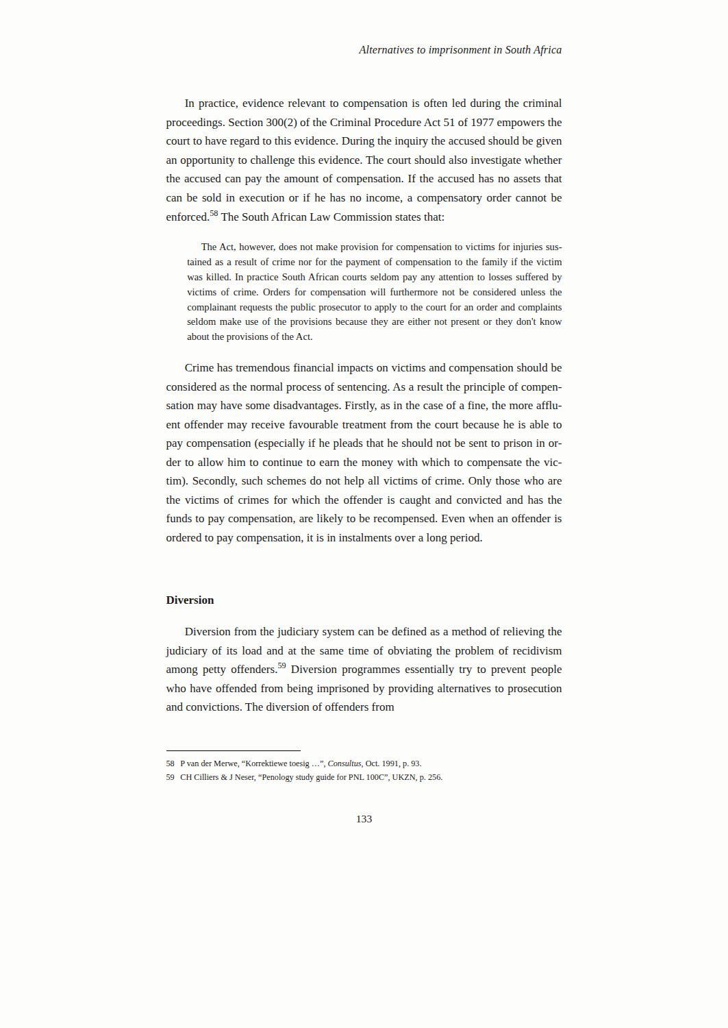Alternatives to imprisonment in South Africa
In practice, evidence relevant to compensation is often led during the criminal proceedings. Section 300(2) of the Criminal Procedure Act 51 of 1977 empowers the court to have regard to this evidence. During the inquiry the accused should be given an opportunity to challenge this evidence. The court should also investigate whether the accused can pay the amount of compensation. If the accused has no assets that can be sold in execution or if he has no income, a compensatory order cannot be enforced.58 The South African Law Commission states that:
The Act, however, does not make provision for compensation to victims for injuries sustained as a result of crime nor for the payment of compensation to the family if the victim was killed. In practice South African courts seldom pay any attention to losses suffered by victims of crime. Orders for compensation will furthermore not be considered unless the complainant requests the public prosecutor to apply to the court for an order and complaints seldom make use of the provisions because they are either not present or they don't know about the provisions of the Act.
Crime has tremendous financial impacts on victims and compensation should be considered as the normal process of sentencing. As a result the principle of compensation may have some disadvantages. Firstly, as in the case of a fine, the more affluent offender may receive favourable treatment from the court because he is able to pay compensation (especially if he pleads that he should not be sent to prison in order to allow him to continue to earn the money with which to compensate the victim). Secondly, such schemes do not help all victims of crime. Only those who are the victims of crimes for which the offender is caught and convicted and has the funds to pay compensation, are likely to be recompensed. Even when an offender is ordered to pay compensation, it is in instalments over a long period.
Diversion
Diversion from the judiciary system can be defined as a method of relieving the judiciary of its load and at the same time of obviating the problem of recidivism among petty offenders.59 Diversion programmes essentially try to prevent people who have offended from being imprisoned by providing alternatives to prosecution and convictions. The diversion of offenders from
58 P van der Merwe, “Korrektiewe toesig …”, Consultus, Oct. 1991, p. 93.
59 CH Cilliers & J Neser, “Penology study guide for PNL 100C”, UKZN, p. 256.
133